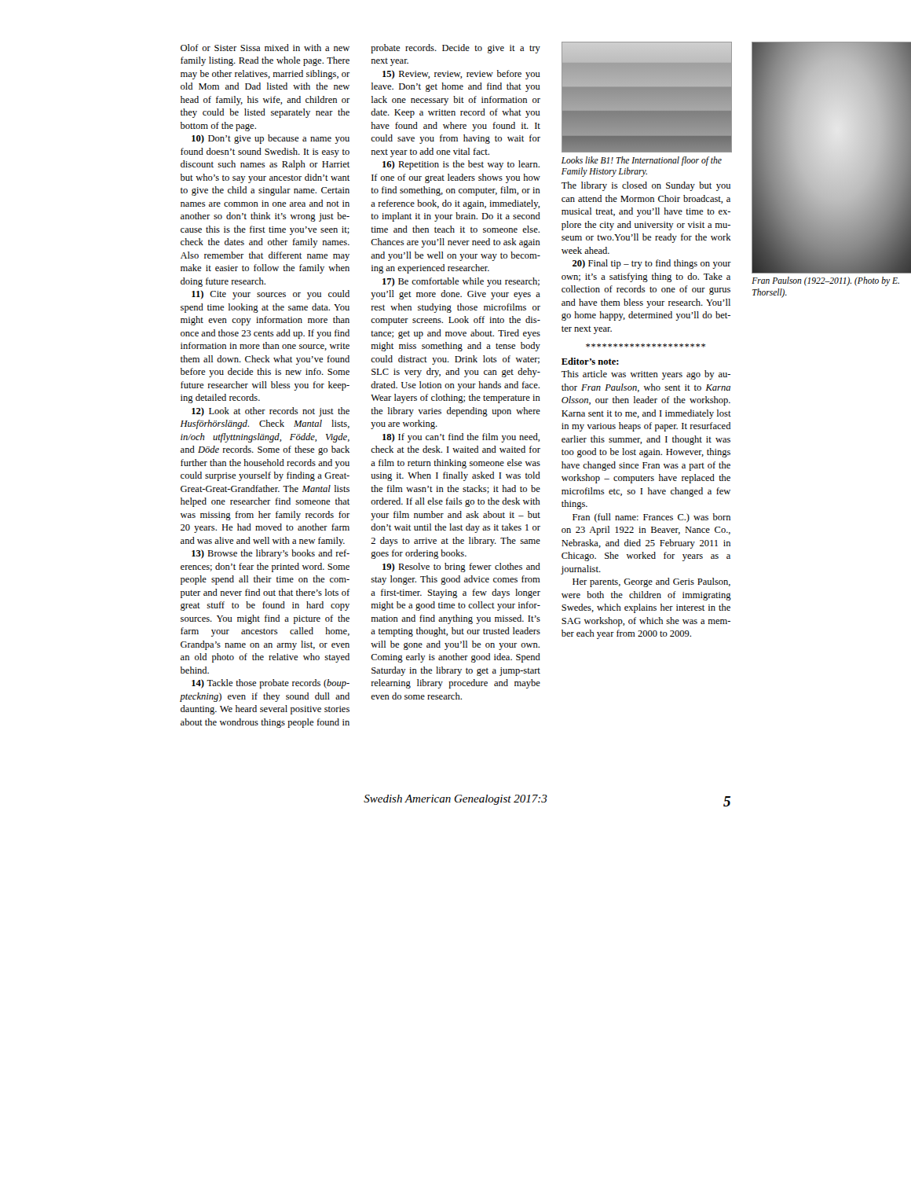Olof or Sister Sissa mixed in with a new family listing. Read the whole page. There may be other relatives, married siblings, or old Mom and Dad listed with the new head of family, his wife, and children or they could be listed separately near the bottom of the page.
10) Don’t give up because a name you found doesn’t sound Swedish. It is easy to discount such names as Ralph or Harriet but who’s to say your ancestor didn’t want to give the child a singular name. Certain names are common in one area and not in another so don’t think it’s wrong just because this is the first time you’ve seen it; check the dates and other family names. Also remember that different name may make it easier to follow the family when doing future research.
11) Cite your sources or you could spend time looking at the same data. You might even copy information more than once and those 23 cents add up. If you find information in more than one source, write them all down. Check what you’ve found before you decide this is new info. Some future researcher will bless you for keeping detailed records.
12) Look at other records not just the Husförhörslängd. Check Mantal lists, in/och utflyttningslängd, Födde, Vigde, and Döde records. Some of these go back further than the household records and you could surprise yourself by finding a Great-Great-Great-Grandfather. The Mantal lists helped one researcher find someone that was missing from her family records for 20 years. He had moved to another farm and was alive and well with a new family.
13) Browse the library’s books and references; don’t fear the printed word. Some people spend all their time on the computer and never find out that there’s lots of great stuff to be found in hard copy sources. You might find a picture of the farm your ancestors called home, Grandpa’s name on an army list, or even an old photo of the relative who stayed behind.
14) Tackle those probate records (bouppteckning) even if they sound dull and daunting. We heard several positive stories about the wondrous things people found in probate records. Decide to give it a try next year.
15) Review, review, review before you leave. Don’t get home and find that you lack one necessary bit of information or date. Keep a written record of what you have found and where you found it. It could save you from having to wait for next year to add one vital fact.
16) Repetition is the best way to learn. If one of our great leaders shows you how to find something, on computer, film, or in a reference book, do it again, immediately, to implant it in your brain. Do it a second time and then teach it to someone else. Chances are you’ll never need to ask again and you’ll be well on your way to becoming an experienced researcher.
17) Be comfortable while you research; you’ll get more done. Give your eyes a rest when studying those microfilms or computer screens. Look off into the distance; get up and move about. Tired eyes might miss something and a tense body could distract you. Drink lots of water; SLC is very dry, and you can get dehydrated. Use lotion on your hands and face. Wear layers of clothing; the temperature in the library varies depending upon where you are working.
18) If you can’t find the film you need, check at the desk. I waited and waited for a film to return thinking someone else was using it. When I finally asked I was told the film wasn’t in the stacks; it had to be ordered. If all else fails go to the desk with your film number and ask about it – but don’t wait until the last day as it takes 1 or 2 days to arrive at the library. The same goes for ordering books.
19) Resolve to bring fewer clothes and stay longer. This good advice comes from a first-timer. Staying a few days longer might be a good time to collect your information and find anything you missed. It’s a tempting thought, but our trusted leaders will be gone and you’ll be on your own. Coming early is another good idea. Spend Saturday in the library to get a jump-start relearning library procedure and maybe even do some research.
Looks like B1! The International floor of the Family History Library.
The library is closed on Sunday but you can attend the Mormon Choir broadcast, a musical treat, and you’ll have time to explore the city and university or visit a museum or two.You’ll be ready for the work week ahead.
20) Final tip – try to find things on your own; it’s a satisfying thing to do. Take a collection of records to one of our gurus and have them bless your research. You’ll go home happy, determined you’ll do better next year.
**********************
Editor’s note:
This article was written years ago by author Fran Paulson, who sent it to Karna Olsson, our then leader of the workshop. Karna sent it to me, and I immediately lost in my various heaps of paper. It resurfaced earlier this summer, and I thought it was too good to be lost again. However, things have changed since Fran was a part of the workshop – computers have replaced the microfilms etc, so I have changed a few things.
Fran (full name: Frances C.) was born on 23 April 1922 in Beaver, Nance Co., Nebraska, and died 25 February 2011 in Chicago. She worked for years as a journalist.
Her parents, George and Geris Paulson, were both the children of immigrating Swedes, which explains her interest in the SAG workshop, of which she was a member each year from 2000 to 2009.
Fran Paulson (1922–2011). (Photo by E. Thorsell).
Swedish American Genealogist 2017:3 5